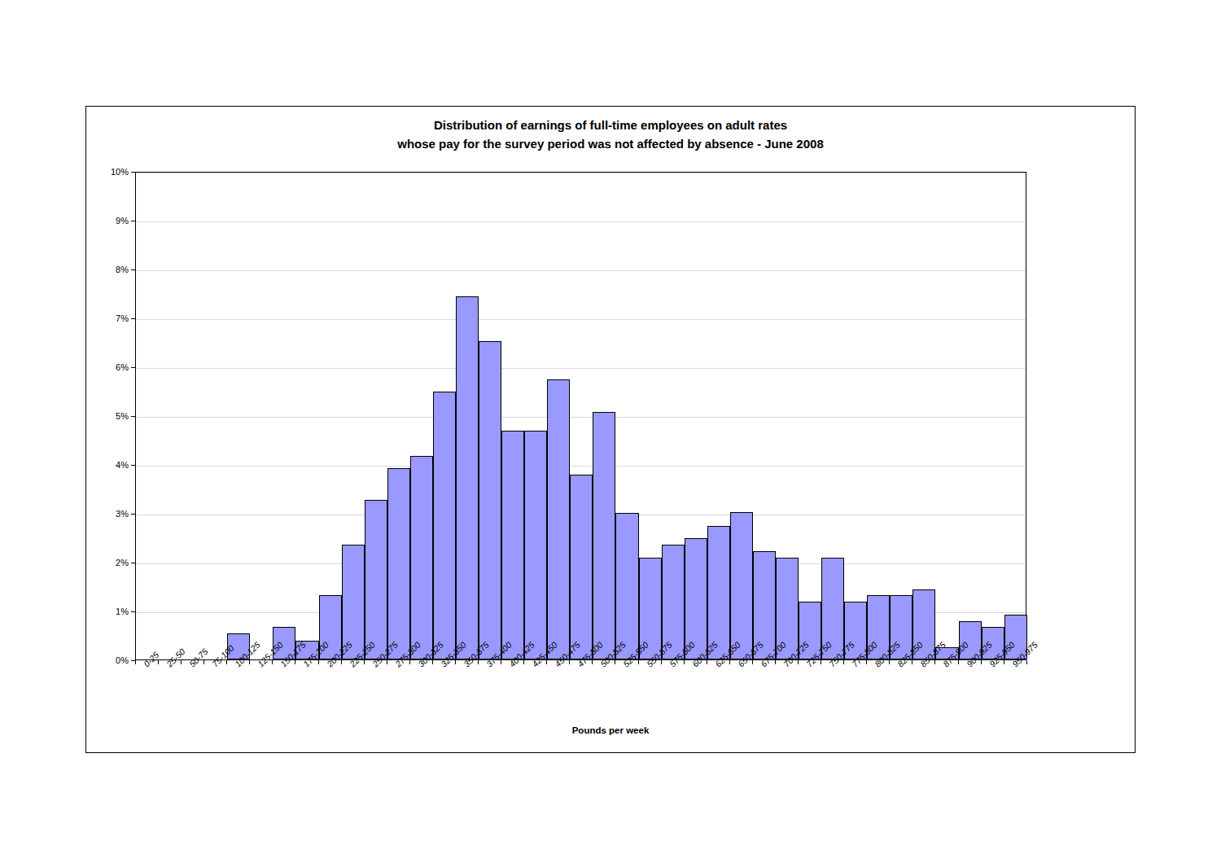Distribution of earnings of full-time employees on adult rates
whose pay for the survey period was not affected by absence - June 2008
10%
9%
8%
7%
6%
5%
4%
3%
2%
1%
0%
0-25
25-50
50-75
75-100
100-125
125-150
150-175
175-200
200-225
225-250
250-275
275-300
300-325
325-350
350-375
375-400
400-425
425-450
450-475
475-500
500-525
525-550
550-575
575-600
600-625
625-650
650-675
675-700
700-725
725-750
750-775
775-800
800-825
825-850
850-875
875-900
900-925
925-950
950-975
Pounds per week